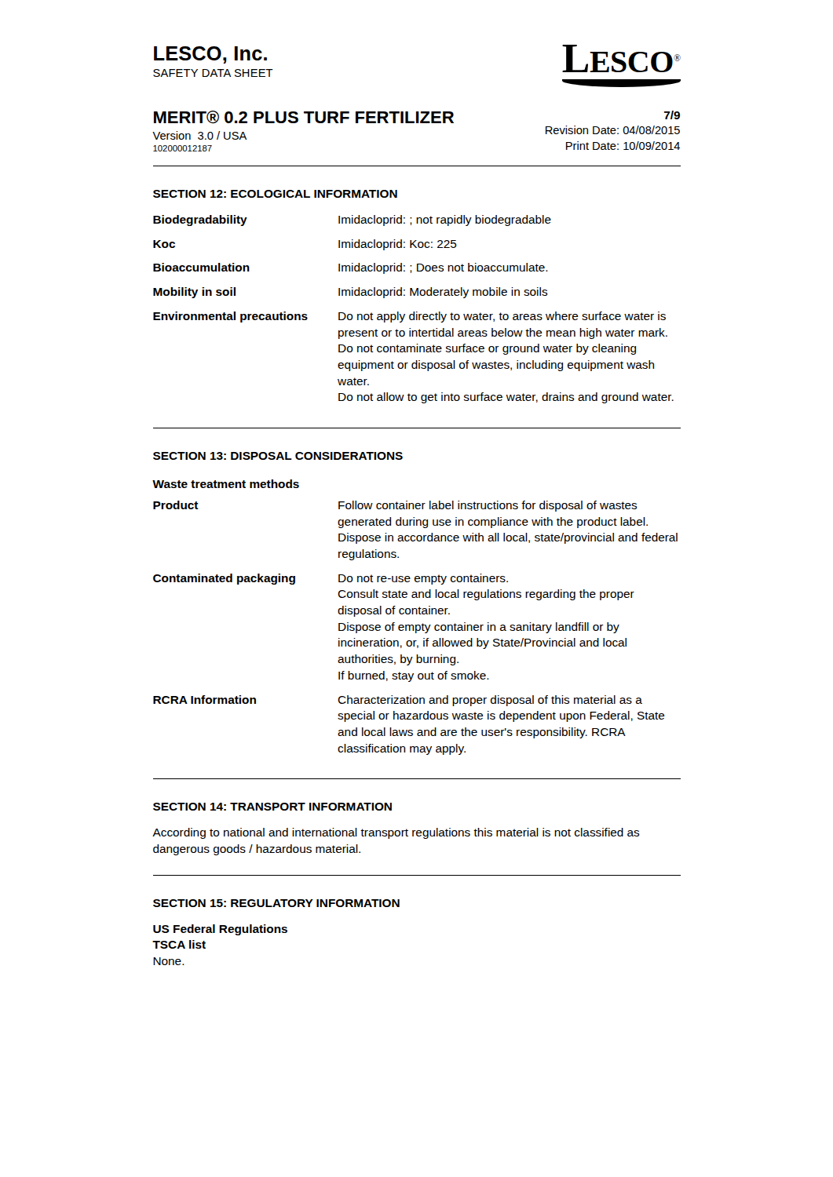LESCO, Inc.
SAFETY DATA SHEET
LESCO®
MERIT® 0.2 PLUS TURF FERTILIZER
Version 3.0 / USA
102000012187
7/9
Revision Date: 04/08/2015
Print Date: 10/09/2014
SECTION 12: ECOLOGICAL INFORMATION
| Biodegradability | Imidacloprid: ; not rapidly biodegradable |
| Koc | Imidacloprid: Koc: 225 |
| Bioaccumulation | Imidacloprid: ; Does not bioaccumulate. |
| Mobility in soil | Imidacloprid: Moderately mobile in soils |
| Environmental precautions | Do not apply directly to water, to areas where surface water is present or to intertidal areas below the mean high water mark. Do not contaminate surface or ground water by cleaning equipment or disposal of wastes, including equipment wash water. Do not allow to get into surface water, drains and ground water. |
SECTION 13: DISPOSAL CONSIDERATIONS
Waste treatment methods
| Product | Follow container label instructions for disposal of wastes generated during use in compliance with the product label. Dispose in accordance with all local, state/provincial and federal regulations. |
| Contaminated packaging | Do not re-use empty containers. Consult state and local regulations regarding the proper disposal of container. Dispose of empty container in a sanitary landfill or by incineration, or, if allowed by State/Provincial and local authorities, by burning. If burned, stay out of smoke. |
| RCRA Information | Characterization and proper disposal of this material as a special or hazardous waste is dependent upon Federal, State and local laws and are the user's responsibility. RCRA classification may apply. |
SECTION 14: TRANSPORT INFORMATION
According to national and international transport regulations this material is not classified as dangerous goods / hazardous material.
SECTION 15: REGULATORY INFORMATION
US Federal Regulations
TSCA list
None.